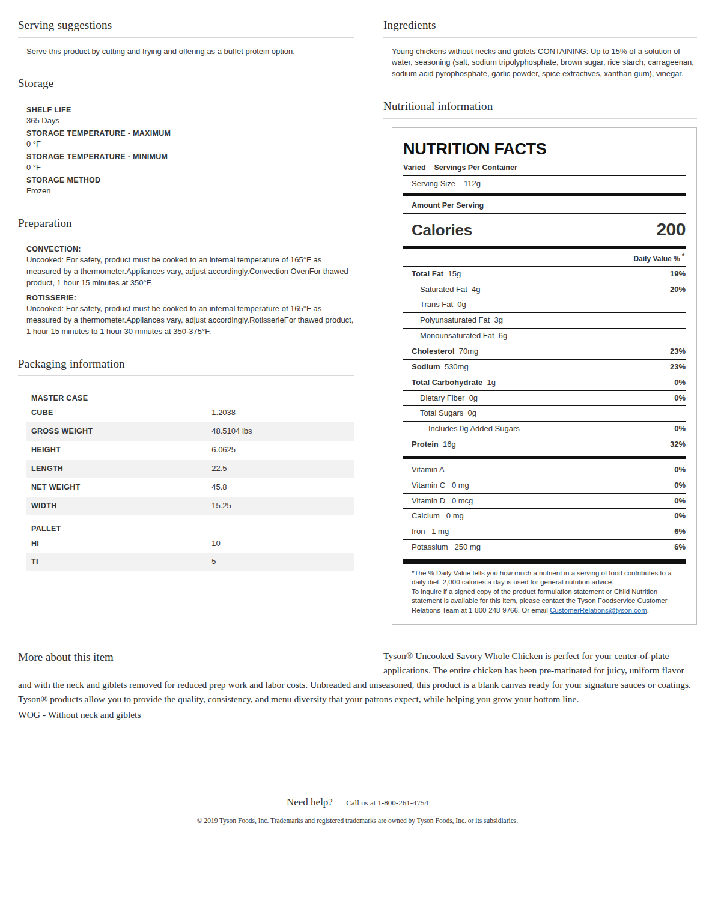Serving suggestions
Serve this product by cutting and frying and offering as a buffet protein option.
Storage
SHELF LIFE
365 Days
STORAGE TEMPERATURE - MAXIMUM
0 °F
STORAGE TEMPERATURE - MINIMUM
0 °F
STORAGE METHOD
Frozen
Preparation
CONVECTION:
Uncooked: For safety, product must be cooked to an internal temperature of 165°F as measured by a thermometer.Appliances vary, adjust accordingly.Convection OvenFor thawed product, 1 hour 15 minutes at 350°F.
ROTISSERIE:
Uncooked: For safety, product must be cooked to an internal temperature of 165°F as measured by a thermometer.Appliances vary, adjust accordingly.RotisserieFor thawed product, 1 hour 15 minutes to 1 hour 30 minutes at 350-375°F.
Packaging information
| MASTER CASE |
| CUBE | 1.2038 |
| GROSS WEIGHT | 48.5104 lbs |
| HEIGHT | 6.0625 |
| LENGTH | 22.5 |
| NET WEIGHT | 45.8 |
| WIDTH | 15.25 |
| PALLET |
| HI | 10 |
| TI | 5 |
Ingredients
Young chickens without necks and giblets CONTAINING: Up to 15% of a solution of water, seasoning (salt, sodium tripolyphosphate, brown sugar, rice starch, carrageenan, sodium acid pyrophosphate, garlic powder, spice extractives, xanthan gum), vinegar.
Nutritional information
NUTRITION FACTS
Varied Servings Per Container
Serving Size 112g
Amount Per Serving
Calories
200
Daily Value % *
| Total Fat 15g | 19% |
| Saturated Fat 4g | 20% |
| Trans Fat 0g | |
| Polyunsaturated Fat 3g | |
| Monounsaturated Fat 6g | |
| Cholesterol 70mg | 23% |
| Sodium 530mg | 23% |
| Total Carbohydrate 1g | 0% |
| Dietary Fiber 0g | 0% |
| Total Sugars 0g | |
| Includes 0g Added Sugars | 0% |
| Protein 16g | 32% |
| Vitamin A | 0% |
| Vitamin C 0 mg | 0% |
| Vitamin D 0 mcg | 0% |
| Calcium 0 mg | 0% |
| Iron 1 mg | 6% |
| Potassium 250 mg | 6% |
*The % Daily Value tells you how much a nutrient in a serving of food contributes to a daily diet. 2,000 calories a day is used for general nutrition advice.
To inquire if a signed copy of the product formulation statement or Child Nutrition statement is available for this item, please contact the Tyson Foodservice Customer Relations Team at 1-800-248-9766. Or email CustomerRelations@tyson.com.
More about this item
Tyson® Uncooked Savory Whole Chicken is perfect for your center-of-plate applications. The entire chicken has been pre-marinated for juicy, uniform flavor and with the neck and giblets removed for reduced prep work and labor costs. Unbreaded and unseasoned, this product is a blank canvas ready for your signature sauces or coatings. Tyson® products allow you to provide the quality, consistency, and menu diversity that your patrons expect, while helping you grow your bottom line.
WOG - Without neck and giblets
Need help? Call us at 1-800-261-4754
© 2019 Tyson Foods, Inc. Trademarks and registered trademarks are owned by Tyson Foods, Inc. or its subsidiaries.